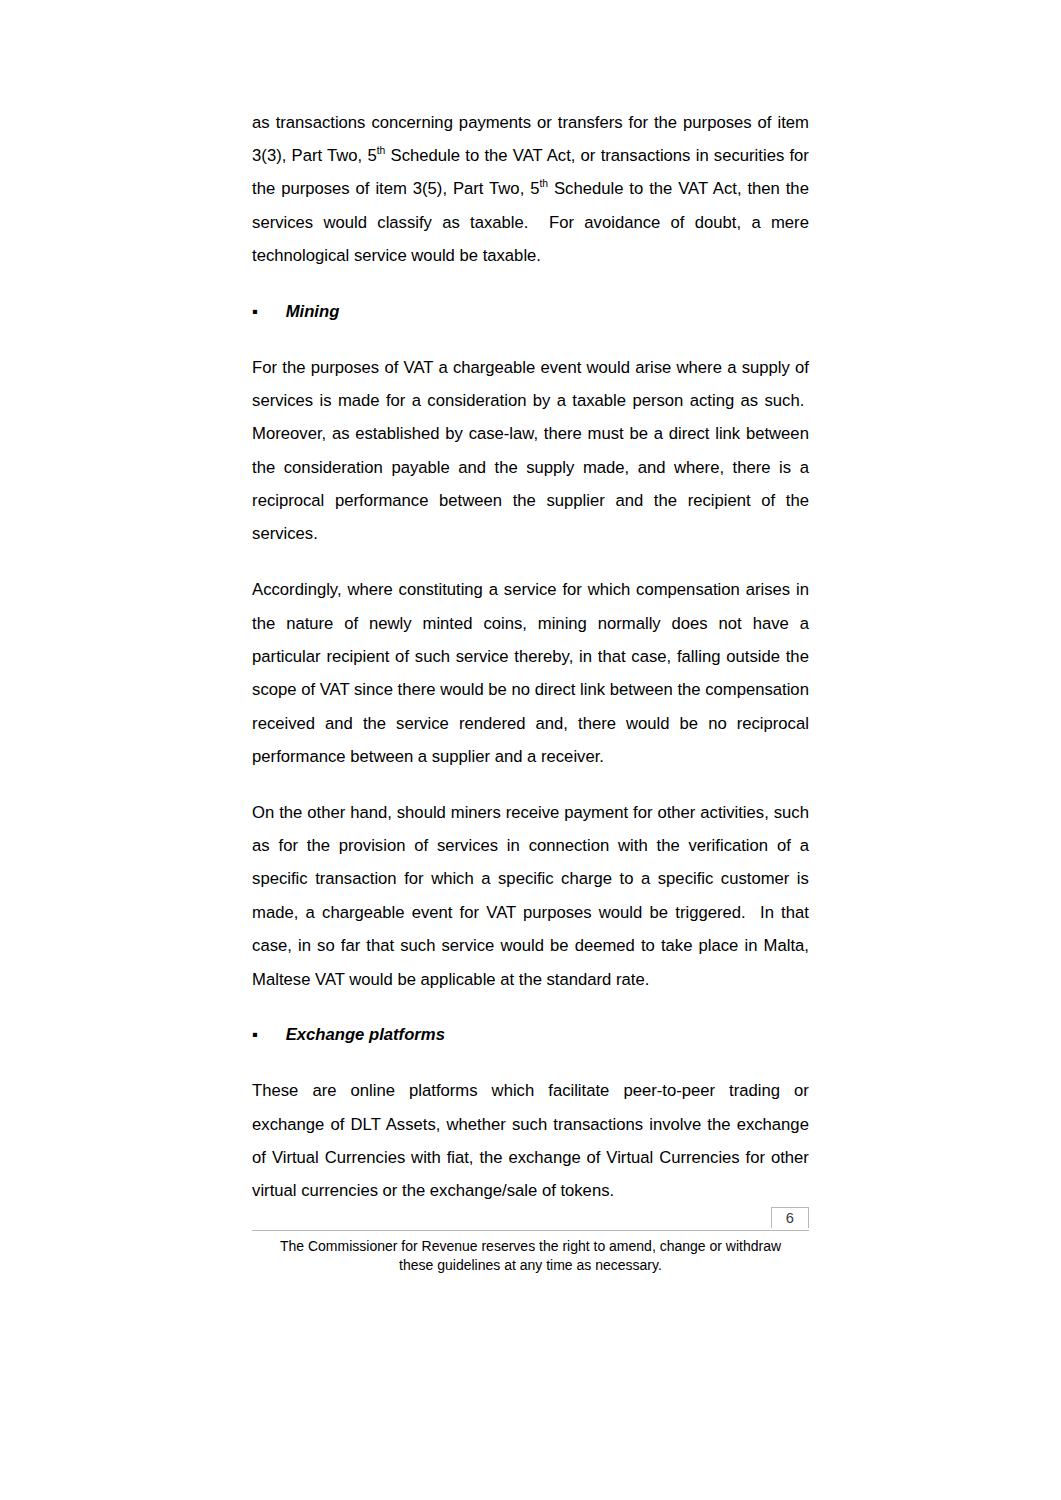as transactions concerning payments or transfers for the purposes of item 3(3), Part Two, 5th Schedule to the VAT Act, or transactions in securities for the purposes of item 3(5), Part Two, 5th Schedule to the VAT Act, then the services would classify as taxable. For avoidance of doubt, a mere technological service would be taxable.
Mining
For the purposes of VAT a chargeable event would arise where a supply of services is made for a consideration by a taxable person acting as such. Moreover, as established by case-law, there must be a direct link between the consideration payable and the supply made, and where, there is a reciprocal performance between the supplier and the recipient of the services.
Accordingly, where constituting a service for which compensation arises in the nature of newly minted coins, mining normally does not have a particular recipient of such service thereby, in that case, falling outside the scope of VAT since there would be no direct link between the compensation received and the service rendered and, there would be no reciprocal performance between a supplier and a receiver.
On the other hand, should miners receive payment for other activities, such as for the provision of services in connection with the verification of a specific transaction for which a specific charge to a specific customer is made, a chargeable event for VAT purposes would be triggered. In that case, in so far that such service would be deemed to take place in Malta, Maltese VAT would be applicable at the standard rate.
Exchange platforms
These are online platforms which facilitate peer-to-peer trading or exchange of DLT Assets, whether such transactions involve the exchange of Virtual Currencies with fiat, the exchange of Virtual Currencies for other virtual currencies or the exchange/sale of tokens.
6
The Commissioner for Revenue reserves the right to amend, change or withdraw these guidelines at any time as necessary.